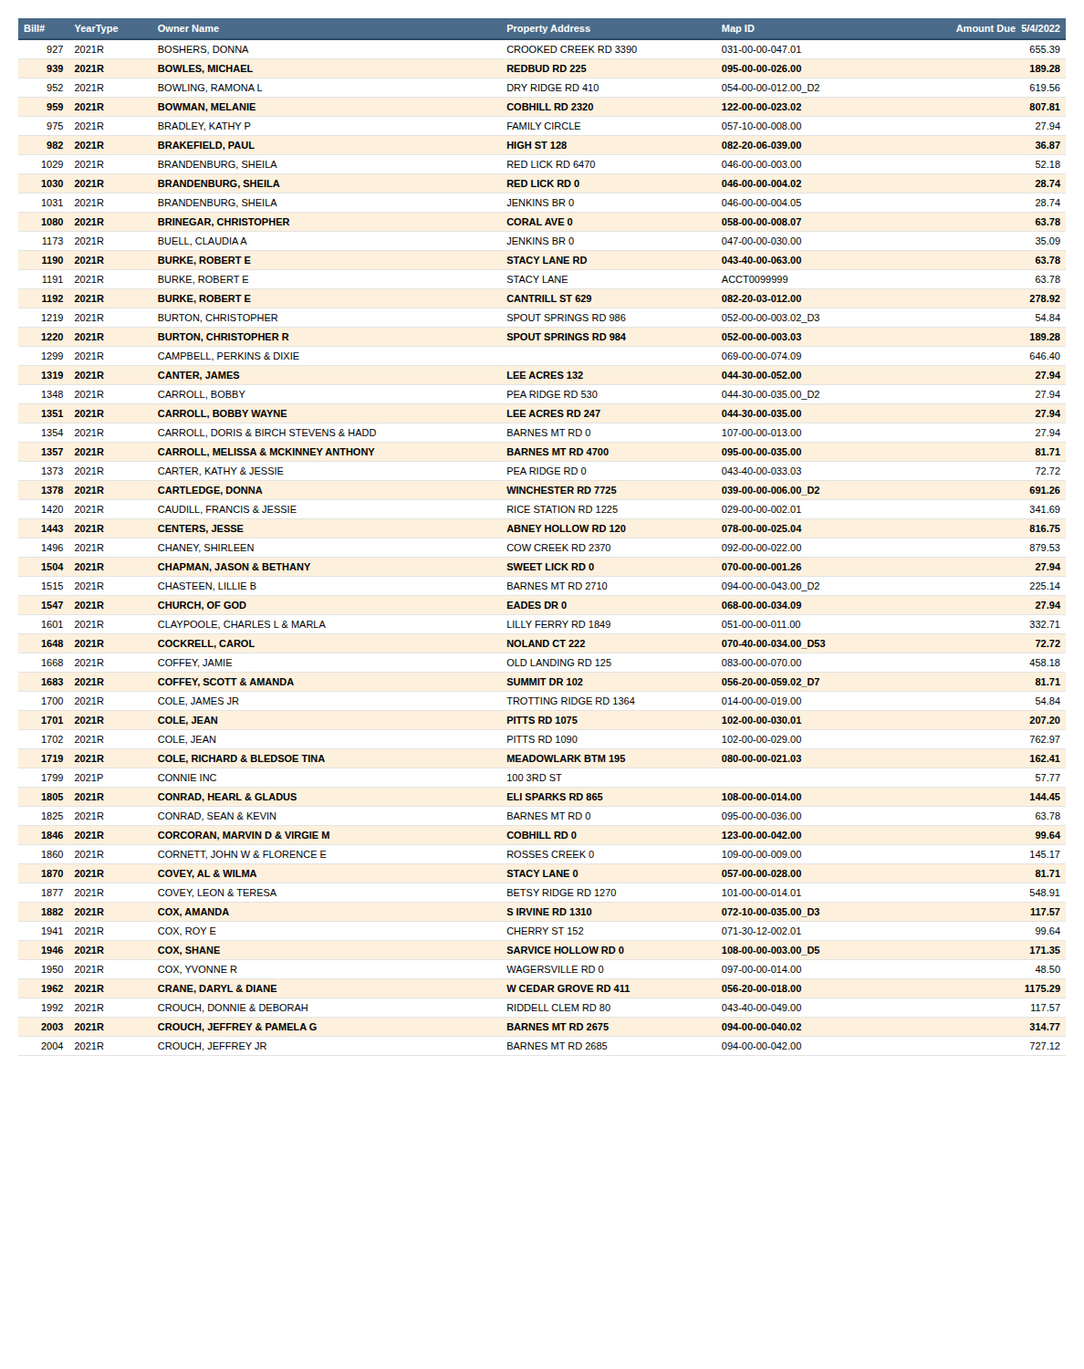| Bill# | YearType | Owner Name | Property Address | Map ID | Amount Due 5/4/2022 |
| --- | --- | --- | --- | --- | --- |
| 927 | 2021R | BOSHERS, DONNA | CROOKED CREEK RD 3390 | 031-00-00-047.01 | 655.39 |
| 939 | 2021R | BOWLES, MICHAEL | REDBUD RD 225 | 095-00-00-026.00 | 189.28 |
| 952 | 2021R | BOWLING, RAMONA L | DRY RIDGE RD 410 | 054-00-00-012.00_D2 | 619.56 |
| 959 | 2021R | BOWMAN, MELANIE | COBHILL RD 2320 | 122-00-00-023.02 | 807.81 |
| 975 | 2021R | BRADLEY, KATHY P | FAMILY CIRCLE | 057-10-00-008.00 | 27.94 |
| 982 | 2021R | BRAKEFIELD, PAUL | HIGH ST 128 | 082-20-06-039.00 | 36.87 |
| 1029 | 2021R | BRANDENBURG, SHEILA | RED LICK RD 6470 | 046-00-00-003.00 | 52.18 |
| 1030 | 2021R | BRANDENBURG, SHEILA | RED LICK RD 0 | 046-00-00-004.02 | 28.74 |
| 1031 | 2021R | BRANDENBURG, SHEILA | JENKINS BR 0 | 046-00-00-004.05 | 28.74 |
| 1080 | 2021R | BRINEGAR, CHRISTOPHER | CORAL AVE 0 | 058-00-00-008.07 | 63.78 |
| 1173 | 2021R | BUELL, CLAUDIA A | JENKINS BR 0 | 047-00-00-030.00 | 35.09 |
| 1190 | 2021R | BURKE, ROBERT E | STACY LANE RD | 043-40-00-063.00 | 63.78 |
| 1191 | 2021R | BURKE, ROBERT E | STACY LANE | ACCT0099999 | 63.78 |
| 1192 | 2021R | BURKE, ROBERT E | CANTRILL ST 629 | 082-20-03-012.00 | 278.92 |
| 1219 | 2021R | BURTON, CHRISTOPHER | SPOUT SPRINGS RD 986 | 052-00-00-003.02_D3 | 54.84 |
| 1220 | 2021R | BURTON, CHRISTOPHER R | SPOUT SPRINGS RD 984 | 052-00-00-003.03 | 189.28 |
| 1299 | 2021R | CAMPBELL, PERKINS & DIXIE | | 069-00-00-074.09 | 646.40 |
| 1319 | 2021R | CANTER, JAMES | LEE ACRES 132 | 044-30-00-052.00 | 27.94 |
| 1348 | 2021R | CARROLL, BOBBY | PEA RIDGE RD 530 | 044-30-00-035.00_D2 | 27.94 |
| 1351 | 2021R | CARROLL, BOBBY WAYNE | LEE ACRES RD 247 | 044-30-00-035.00 | 27.94 |
| 1354 | 2021R | CARROLL, DORIS & BIRCH STEVENS & HADD | BARNES MT RD 0 | 107-00-00-013.00 | 27.94 |
| 1357 | 2021R | CARROLL, MELISSA & MCKINNEY ANTHONY | BARNES MT RD 4700 | 095-00-00-035.00 | 81.71 |
| 1373 | 2021R | CARTER, KATHY & JESSIE | PEA RIDGE RD 0 | 043-40-00-033.03 | 72.72 |
| 1378 | 2021R | CARTLEDGE, DONNA | WINCHESTER RD 7725 | 039-00-00-006.00_D2 | 691.26 |
| 1420 | 2021R | CAUDILL, FRANCIS & JESSIE | RICE STATION RD 1225 | 029-00-00-002.01 | 341.69 |
| 1443 | 2021R | CENTERS, JESSE | ABNEY HOLLOW RD 120 | 078-00-00-025.04 | 816.75 |
| 1496 | 2021R | CHANEY, SHIRLEEN | COW CREEK RD 2370 | 092-00-00-022.00 | 879.53 |
| 1504 | 2021R | CHAPMAN, JASON & BETHANY | SWEET LICK RD 0 | 070-00-00-001.26 | 27.94 |
| 1515 | 2021R | CHASTEEN, LILLIE B | BARNES MT RD 2710 | 094-00-00-043.00_D2 | 225.14 |
| 1547 | 2021R | CHURCH, OF GOD | EADES DR 0 | 068-00-00-034.09 | 27.94 |
| 1601 | 2021R | CLAYPOOLE, CHARLES L & MARLA | LILLY FERRY RD 1849 | 051-00-00-011.00 | 332.71 |
| 1648 | 2021R | COCKRELL, CAROL | NOLAND CT 222 | 070-40-00-034.00_D53 | 72.72 |
| 1668 | 2021R | COFFEY, JAMIE | OLD LANDING RD 125 | 083-00-00-070.00 | 458.18 |
| 1683 | 2021R | COFFEY, SCOTT & AMANDA | SUMMIT DR 102 | 056-20-00-059.02_D7 | 81.71 |
| 1700 | 2021R | COLE, JAMES JR | TROTTING RIDGE RD 1364 | 014-00-00-019.00 | 54.84 |
| 1701 | 2021R | COLE, JEAN | PITTS RD 1075 | 102-00-00-030.01 | 207.20 |
| 1702 | 2021R | COLE, JEAN | PITTS RD 1090 | 102-00-00-029.00 | 762.97 |
| 1719 | 2021R | COLE, RICHARD & BLEDSOE TINA | MEADOWLARK BTM 195 | 080-00-00-021.03 | 162.41 |
| 1799 | 2021P | CONNIE INC | 100 3RD ST | | 57.77 |
| 1805 | 2021R | CONRAD, HEARL & GLADUS | ELI SPARKS RD 865 | 108-00-00-014.00 | 144.45 |
| 1825 | 2021R | CONRAD, SEAN & KEVIN | BARNES MT RD 0 | 095-00-00-036.00 | 63.78 |
| 1846 | 2021R | CORCORAN, MARVIN D & VIRGIE M | COBHILL RD 0 | 123-00-00-042.00 | 99.64 |
| 1860 | 2021R | CORNETT, JOHN W & FLORENCE E | ROSSES CREEK 0 | 109-00-00-009.00 | 145.17 |
| 1870 | 2021R | COVEY, AL & WILMA | STACY LANE 0 | 057-00-00-028.00 | 81.71 |
| 1877 | 2021R | COVEY, LEON & TERESA | BETSY RIDGE RD 1270 | 101-00-00-014.01 | 548.91 |
| 1882 | 2021R | COX, AMANDA | S IRVINE RD 1310 | 072-10-00-035.00_D3 | 117.57 |
| 1941 | 2021R | COX, ROY E | CHERRY ST 152 | 071-30-12-002.01 | 99.64 |
| 1946 | 2021R | COX, SHANE | SARVICE HOLLOW RD 0 | 108-00-00-003.00_D5 | 171.35 |
| 1950 | 2021R | COX, YVONNE R | WAGERSVILLE RD 0 | 097-00-00-014.00 | 48.50 |
| 1962 | 2021R | CRANE, DARYL & DIANE | W CEDAR GROVE RD 411 | 056-20-00-018.00 | 1175.29 |
| 1992 | 2021R | CROUCH, DONNIE & DEBORAH | RIDDELL CLEM RD 80 | 043-40-00-049.00 | 117.57 |
| 2003 | 2021R | CROUCH, JEFFREY & PAMELA G | BARNES MT RD 2675 | 094-00-00-040.02 | 314.77 |
| 2004 | 2021R | CROUCH, JEFFREY JR | BARNES MT RD 2685 | 094-00-00-042.00 | 727.12 |